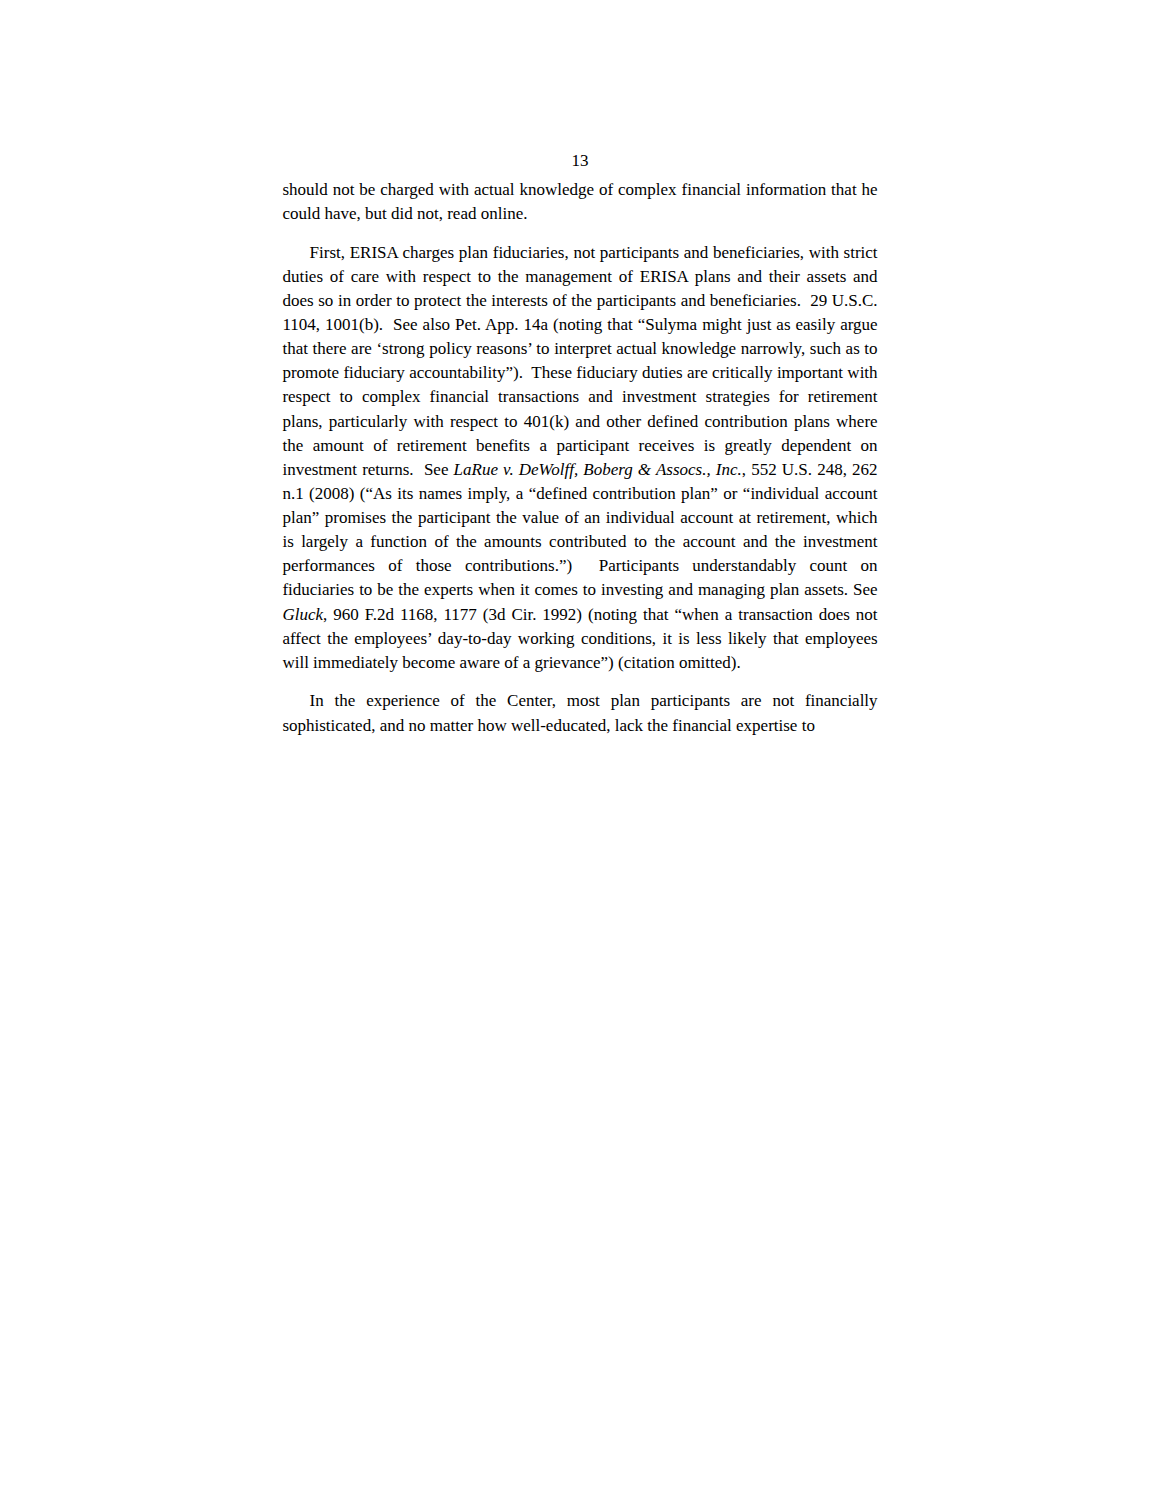13
should not be charged with actual knowledge of complex financial information that he could have, but did not, read online.
First, ERISA charges plan fiduciaries, not participants and beneficiaries, with strict duties of care with respect to the management of ERISA plans and their assets and does so in order to protect the interests of the participants and beneficiaries. 29 U.S.C. 1104, 1001(b). See also Pet. App. 14a (noting that “Sulyma might just as easily argue that there are ‘strong policy reasons’ to interpret actual knowledge narrowly, such as to promote fiduciary accountability”). These fiduciary duties are critically important with respect to complex financial transactions and investment strategies for retirement plans, particularly with respect to 401(k) and other defined contribution plans where the amount of retirement benefits a participant receives is greatly dependent on investment returns. See LaRue v. DeWolff, Boberg & Assocs., Inc., 552 U.S. 248, 262 n.1 (2008) (“As its names imply, a “defined contribution plan” or “individual account plan” promises the participant the value of an individual account at retirement, which is largely a function of the amounts contributed to the account and the investment performances of those contributions.”) Participants understandably count on fiduciaries to be the experts when it comes to investing and managing plan assets. See Gluck, 960 F.2d 1168, 1177 (3d Cir. 1992) (noting that “when a transaction does not affect the employees’ day-to-day working conditions, it is less likely that employees will immediately become aware of a grievance”) (citation omitted).
In the experience of the Center, most plan participants are not financially sophisticated, and no matter how well-educated, lack the financial expertise to